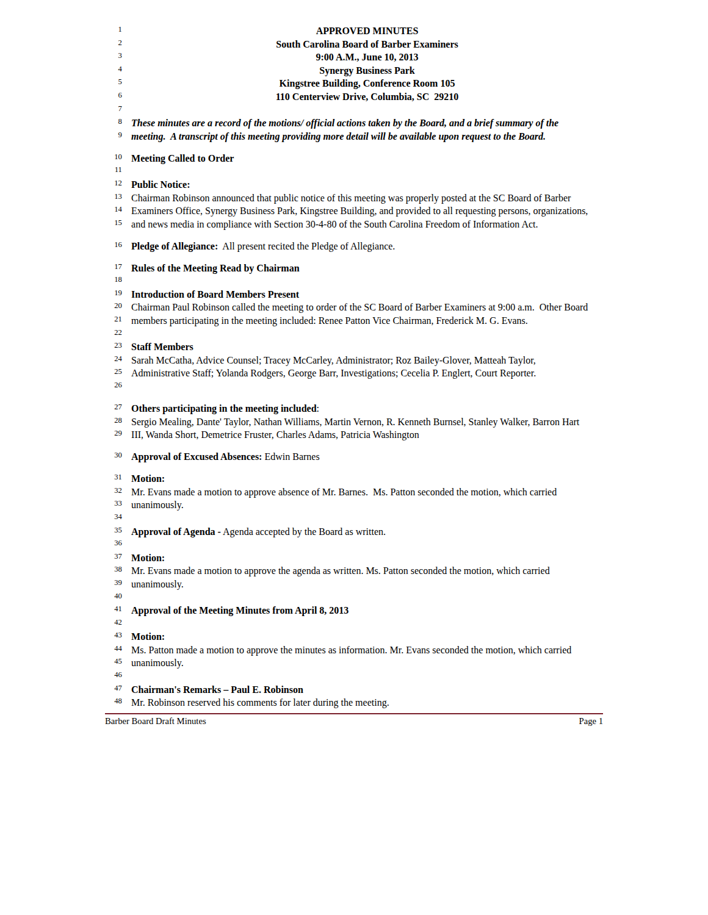1
APPROVED MINUTES
2
South Carolina Board of Barber Examiners
3
9:00 A.M., June 10, 2013
4
Synergy Business Park
5
Kingstree Building, Conference Room 105
6
110 Centerview Drive, Columbia, SC 29210
7
8
These minutes are a record of the motions/ official actions taken by the Board, and a brief summary of the
9
meeting. A transcript of this meeting providing more detail will be available upon request to the Board.
10
Meeting Called to Order
11
12
Public Notice:
13
Chairman Robinson announced that public notice of this meeting was properly posted at the SC Board of Barber
14
Examiners Office, Synergy Business Park, Kingstree Building, and provided to all requesting persons, organizations,
15
and news media in compliance with Section 30-4-80 of the South Carolina Freedom of Information Act.
16
Pledge of Allegiance: All present recited the Pledge of Allegiance.
17
Rules of the Meeting Read by Chairman
18
19
Introduction of Board Members Present
20
Chairman Paul Robinson called the meeting to order of the SC Board of Barber Examiners at 9:00 a.m. Other Board
21
members participating in the meeting included: Renee Patton Vice Chairman, Frederick M. G. Evans.
22
23
Staff Members
24
Sarah McCatha, Advice Counsel; Tracey McCarley, Administrator; Roz Bailey-Glover, Matteah Taylor,
25
Administrative Staff; Yolanda Rodgers, George Barr, Investigations; Cecelia P. Englert, Court Reporter.
26
27
Others participating in the meeting included:
28
Sergio Mealing, Dante' Taylor, Nathan Williams, Martin Vernon, R. Kenneth Burnsel, Stanley Walker, Barron Hart
29
III, Wanda Short, Demetrice Fruster, Charles Adams, Patricia Washington
30
Approval of Excused Absences: Edwin Barnes
31
Motion:
32
Mr. Evans made a motion to approve absence of Mr. Barnes. Ms. Patton seconded the motion, which carried
33
unanimously.
34
35
Approval of Agenda - Agenda accepted by the Board as written.
36
37
Motion:
38
Mr. Evans made a motion to approve the agenda as written. Ms. Patton seconded the motion, which carried
39
unanimously.
40
41
Approval of the Meeting Minutes from April 8, 2013
42
43
Motion:
44
Ms. Patton made a motion to approve the minutes as information. Mr. Evans seconded the motion, which carried
45
unanimously.
46
47
Chairman's Remarks – Paul E. Robinson
48
Mr. Robinson reserved his comments for later during the meeting.
Barber Board Draft Minutes
Page 1